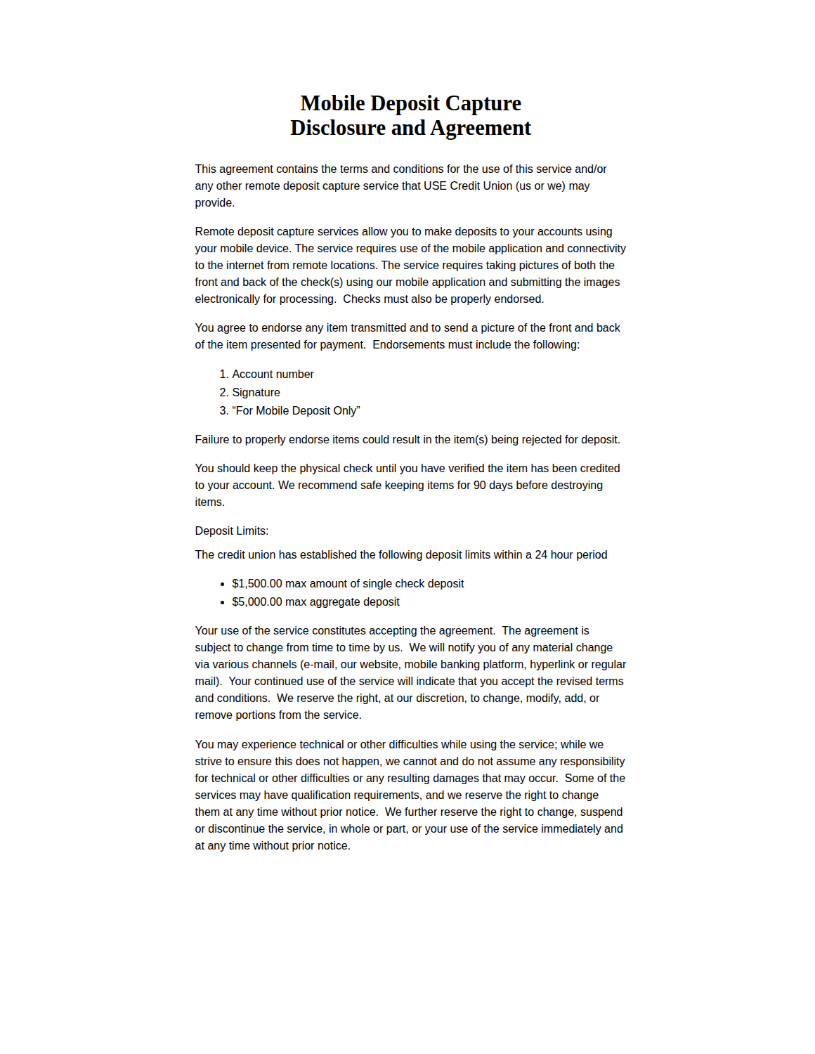Mobile Deposit Capture Disclosure and Agreement
This agreement contains the terms and conditions for the use of this service and/or any other remote deposit capture service that USE Credit Union (us or we) may provide.
Remote deposit capture services allow you to make deposits to your accounts using your mobile device. The service requires use of the mobile application and connectivity to the internet from remote locations. The service requires taking pictures of both the front and back of the check(s) using our mobile application and submitting the images electronically for processing. Checks must also be properly endorsed.
You agree to endorse any item transmitted and to send a picture of the front and back of the item presented for payment. Endorsements must include the following:
Account number
Signature
“For Mobile Deposit Only”
Failure to properly endorse items could result in the item(s) being rejected for deposit.
You should keep the physical check until you have verified the item has been credited to your account. We recommend safe keeping items for 90 days before destroying items.
Deposit Limits:
The credit union has established the following deposit limits within a 24 hour period
$1,500.00 max amount of single check deposit
$5,000.00 max aggregate deposit
Your use of the service constitutes accepting the agreement. The agreement is subject to change from time to time by us. We will notify you of any material change via various channels (e-mail, our website, mobile banking platform, hyperlink or regular mail). Your continued use of the service will indicate that you accept the revised terms and conditions. We reserve the right, at our discretion, to change, modify, add, or remove portions from the service.
You may experience technical or other difficulties while using the service; while we strive to ensure this does not happen, we cannot and do not assume any responsibility for technical or other difficulties or any resulting damages that may occur. Some of the services may have qualification requirements, and we reserve the right to change them at any time without prior notice. We further reserve the right to change, suspend or discontinue the service, in whole or part, or your use of the service immediately and at any time without prior notice.